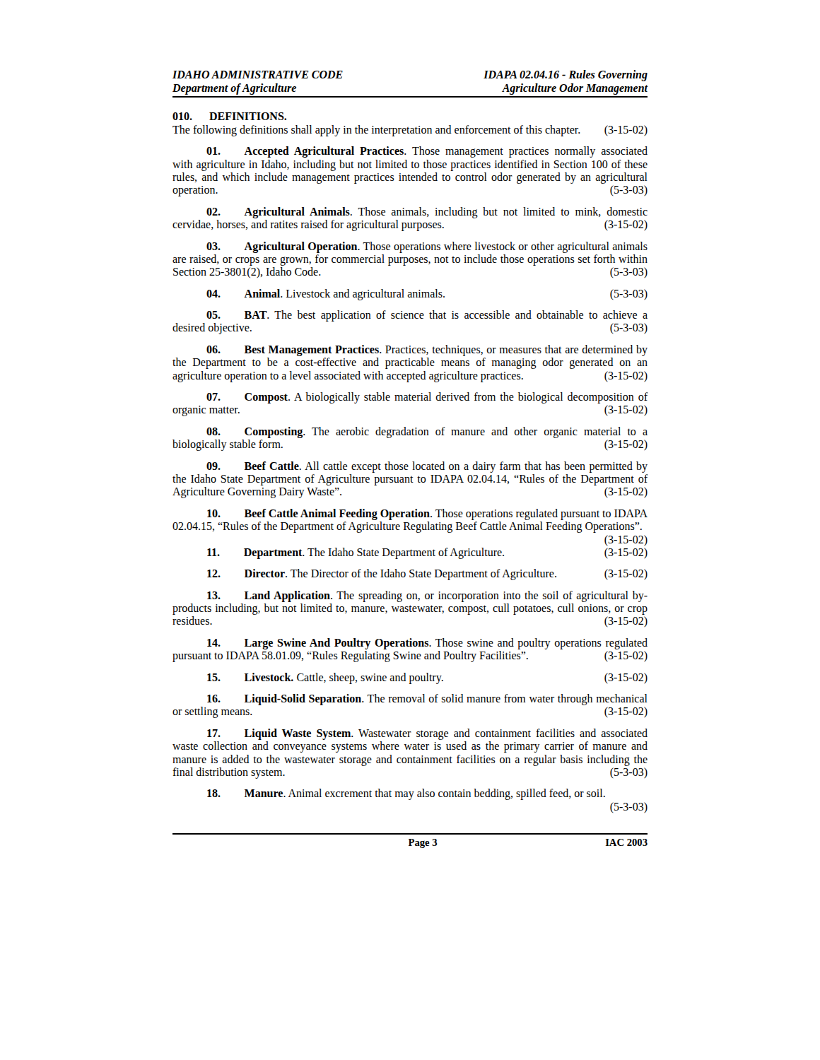IDAHO ADMINISTRATIVE CODE
Department of Agriculture
IDAPA 02.04.16 - Rules Governing
Agriculture Odor Management
010. DEFINITIONS.
The following definitions shall apply in the interpretation and enforcement of this chapter. (3-15-02)
01. Accepted Agricultural Practices. Those management practices normally associated with agriculture in Idaho, including but not limited to those practices identified in Section 100 of these rules, and which include management practices intended to control odor generated by an agricultural operation. (5-3-03)
02. Agricultural Animals. Those animals, including but not limited to mink, domestic cervidae, horses, and ratites raised for agricultural purposes. (3-15-02)
03. Agricultural Operation. Those operations where livestock or other agricultural animals are raised, or crops are grown, for commercial purposes, not to include those operations set forth within Section 25-3801(2), Idaho Code. (5-3-03)
04. Animal. Livestock and agricultural animals. (5-3-03)
05. BAT. The best application of science that is accessible and obtainable to achieve a desired objective. (5-3-03)
06. Best Management Practices. Practices, techniques, or measures that are determined by the Department to be a cost-effective and practicable means of managing odor generated on an agriculture operation to a level associated with accepted agriculture practices. (3-15-02)
07. Compost. A biologically stable material derived from the biological decomposition of organic matter. (3-15-02)
08. Composting. The aerobic degradation of manure and other organic material to a biologically stable form. (3-15-02)
09. Beef Cattle. All cattle except those located on a dairy farm that has been permitted by the Idaho State Department of Agriculture pursuant to IDAPA 02.04.14, “Rules of the Department of Agriculture Governing Dairy Waste”. (3-15-02)
10. Beef Cattle Animal Feeding Operation. Those operations regulated pursuant to IDAPA 02.04.15, “Rules of the Department of Agriculture Regulating Beef Cattle Animal Feeding Operations”. (3-15-02)
11. Department. The Idaho State Department of Agriculture. (3-15-02)
12. Director. The Director of the Idaho State Department of Agriculture. (3-15-02)
13. Land Application. The spreading on, or incorporation into the soil of agricultural by-products including, but not limited to, manure, wastewater, compost, cull potatoes, cull onions, or crop residues. (3-15-02)
14. Large Swine And Poultry Operations. Those swine and poultry operations regulated pursuant to IDAPA 58.01.09, “Rules Regulating Swine and Poultry Facilities”. (3-15-02)
15. Livestock. Cattle, sheep, swine and poultry. (3-15-02)
16. Liquid-Solid Separation. The removal of solid manure from water through mechanical or settling means. (3-15-02)
17. Liquid Waste System. Wastewater storage and containment facilities and associated waste collection and conveyance systems where water is used as the primary carrier of manure and manure is added to the wastewater storage and containment facilities on a regular basis including the final distribution system. (5-3-03)
18. Manure. Animal excrement that may also contain bedding, spilled feed, or soil. (5-3-03)
Page 3
IAC 2003